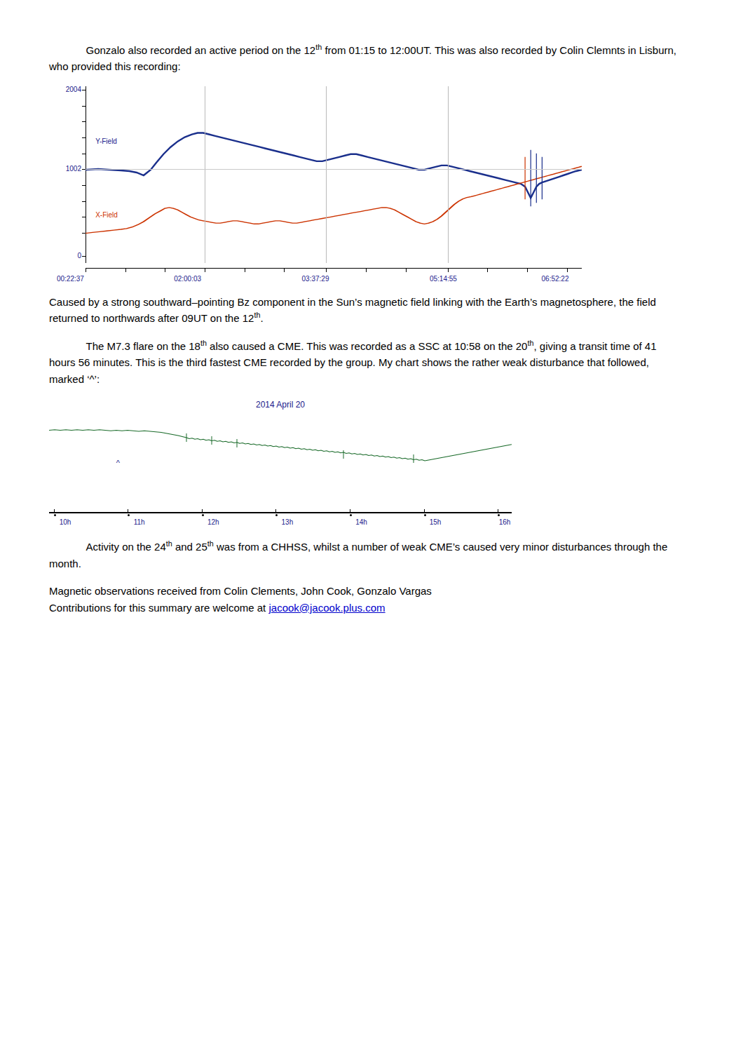Gonzalo also recorded an active period on the 12th from 01:15 to 12:00UT. This was also recorded by Colin Clemnts in Lisburn, who provided this recording:
2004
1002
0
Y-Field
X-Field
00:22:37
02:00:03
03:37:29
05:14:55
06:52:22
Caused by a strong southward–pointing Bz component in the Sun’s magnetic field linking with the Earth’s magnetosphere, the field returned to northwards after 09UT on the 12th.
The M7.3 flare on the 18th also caused a CME. This was recorded as a SSC at 10:58 on the 20th, giving a transit time of 41 hours 56 minutes. This is the third fastest CME recorded by the group. My chart shows the rather weak disturbance that followed, marked ‘^’:
2014 April 20
^
10h
11h
12h
13h
14h
15h
16h
Activity on the 24th and 25th was from a CHHSS, whilst a number of weak CME’s caused very minor disturbances through the month.
Magnetic observations received from Colin Clements, John Cook, Gonzalo Vargas
Contributions for this summary are welcome at jacook@jacook.plus.com